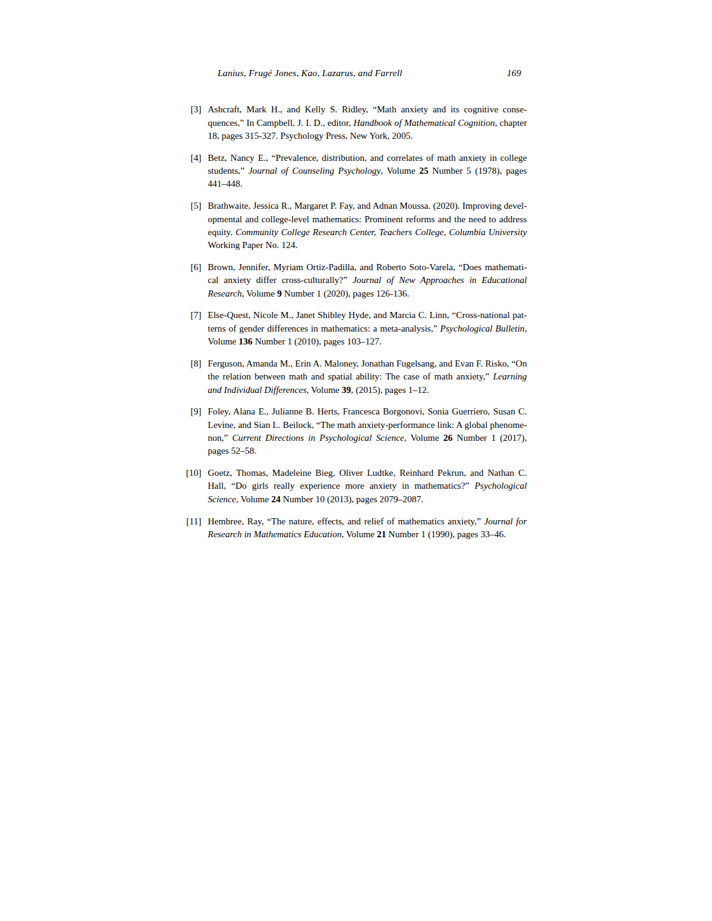Lanius, Frugé Jones, Kao, Lazarus, and Farrell 169
[3] Ashcraft, Mark H., and Kelly S. Ridley, “Math anxiety and its cognitive consequences,” In Campbell, J. I. D., editor, Handbook of Mathematical Cognition, chapter 18, pages 315-327. Psychology Press, New York, 2005.
[4] Betz, Nancy E., “Prevalence, distribution, and correlates of math anxiety in college students,” Journal of Counseling Psychology, Volume 25 Number 5 (1978), pages 441–448.
[5] Brathwaite, Jessica R., Margaret P. Fay, and Adnan Moussa. (2020). Improving developmental and college-level mathematics: Prominent reforms and the need to address equity. Community College Research Center, Teachers College, Columbia University Working Paper No. 124.
[6] Brown, Jennifer, Myriam Ortiz-Padilla, and Roberto Soto-Varela, “Does mathematical anxiety differ cross-culturally?” Journal of New Approaches in Educational Research, Volume 9 Number 1 (2020), pages 126-136.
[7] Else-Quest, Nicole M., Janet Shibley Hyde, and Marcia C. Linn, “Cross-national patterns of gender differences in mathematics: a meta-analysis,” Psychological Bulletin, Volume 136 Number 1 (2010), pages 103–127.
[8] Ferguson, Amanda M., Erin A. Maloney, Jonathan Fugelsang, and Evan F. Risko, “On the relation between math and spatial ability: The case of math anxiety,” Learning and Individual Differences, Volume 39, (2015), pages 1–12.
[9] Foley, Alana E., Julianne B. Herts, Francesca Borgonovi, Sonia Guerriero, Susan C. Levine, and Sian L. Beilock, “The math anxiety-performance link: A global phenomenon,” Current Directions in Psychological Science, Volume 26 Number 1 (2017), pages 52–58.
[10] Goetz, Thomas, Madeleine Bieg, Oliver Ludtke, Reinhard Pekrun, and Nathan C. Hall, “Do girls really experience more anxiety in mathematics?” Psychological Science, Volume 24 Number 10 (2013), pages 2079–2087.
[11] Hembree, Ray, “The nature, effects, and relief of mathematics anxiety,” Journal for Research in Mathematics Education, Volume 21 Number 1 (1990), pages 33–46.